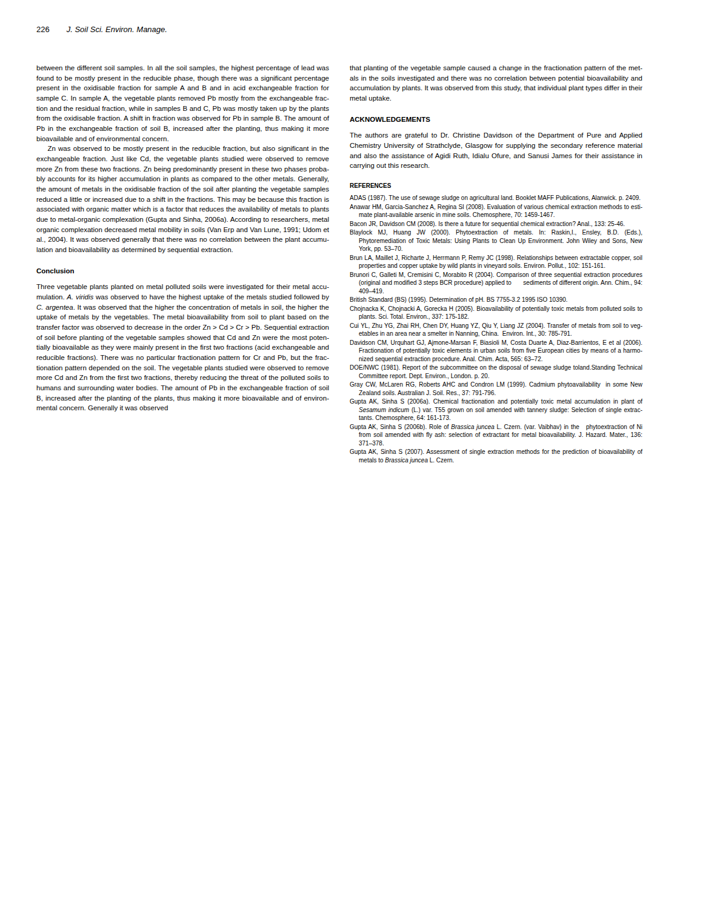226 J. Soil Sci. Environ. Manage.
between the different soil samples. In all the soil samples, the highest percentage of lead was found to be mostly present in the reducible phase, though there was a significant percentage present in the oxidisable fraction for sample A and B and in acid exchangeable fraction for sample C. In sample A, the vegetable plants removed Pb mostly from the exchangeable fraction and the residual fraction, while in samples B and C, Pb was mostly taken up by the plants from the oxidisable fraction. A shift in fraction was observed for Pb in sample B. The amount of Pb in the exchangeable fraction of soil B, increased after the planting, thus making it more bioavailable and of environmental concern.
Zn was observed to be mostly present in the reducible fraction, but also significant in the exchangeable fraction. Just like Cd, the vegetable plants studied were observed to remove more Zn from these two fractions. Zn being predominantly present in these two phases probably accounts for its higher accumulation in plants as compared to the other metals. Generally, the amount of metals in the oxidisable fraction of the soil after planting the vegetable samples reduced a little or increased due to a shift in the fractions. This may be because this fraction is associated with organic matter which is a factor that reduces the availability of metals to plants due to metal-organic complexation (Gupta and Sinha, 2006a). According to researchers, metal organic complexation decreased metal mobility in soils (Van Erp and Van Lune, 1991; Udom et al., 2004). It was observed generally that there was no correlation between the plant accumulation and bioavailability as determined by sequential extraction.
Conclusion
Three vegetable plants planted on metal polluted soils were investigated for their metal accumulation. A. viridis was observed to have the highest uptake of the metals studied followed by C. argentea. It was observed that the higher the concentration of metals in soil, the higher the uptake of metals by the vegetables. The metal bioavailability from soil to plant based on the transfer factor was observed to decrease in the order Zn > Cd > Cr > Pb. Sequential extraction of soil before planting of the vegetable samples showed that Cd and Zn were the most potentially bioavailable as they were mainly present in the first two fractions (acid exchangeable and reducible fractions). There was no particular fractionation pattern for Cr and Pb, but the fractionation pattern depended on the soil. The vegetable plants studied were observed to remove more Cd and Zn from the first two fractions, thereby reducing the threat of the polluted soils to humans and surrounding water bodies. The amount of Pb in the exchangeable fraction of soil B, increased after the planting of the plants, thus making it more bioavailable and of environmental concern. Generally it was observed
that planting of the vegetable sample caused a change in the fractionation pattern of the metals in the soils investigated and there was no correlation between potential bioavailability and accumulation by plants. It was observed from this study, that individual plant types differ in their metal uptake.
ACKNOWLEDGEMENTS
The authors are grateful to Dr. Christine Davidson of the Department of Pure and Applied Chemistry University of Strathclyde, Glasgow for supplying the secondary reference material and also the assistance of Agidi Ruth, Idialu Ofure, and Sanusi James for their assistance in carrying out this research.
REFERENCES
ADAS (1987). The use of sewage sludge on agricultural land. Booklet MAFF Publications, Alanwick. p. 2409.
Anawar HM, Garcia-Sanchez A, Regina SI (2008). Evaluation of various chemical extraction methods to estimate plant-available arsenic in mine soils. Chemosphere, 70: 1459-1467.
Bacon JR, Davidson CM (2008). Is there a future for sequential chemical extraction? Anal., 133: 25-46.
Blaylock MJ, Huang JW (2000). Phytoextraction of metals. In: Raskin,I., Ensley, B.D. (Eds.), Phytoremediation of Toxic Metals: Using Plants to Clean Up Environment. John Wiley and Sons, New York, pp. 53–70.
Brun LA, Maillet J, Richarte J, Herrmann P, Remy JC (1998). Relationships between extractable copper, soil properties and copper uptake by wild plants in vineyard soils. Environ. Pollut., 102: 151-161.
Brunori C, Galleti M, Cremisini C, Morabito R (2004). Comparison of three sequential extraction procedures (original and modified 3 steps BCR procedure) applied to sediments of different origin. Ann. Chim., 94: 409–419.
British Standard (BS) (1995). Determination of pH. BS 7755-3.2 1995 ISO 10390.
Chojnacka K, Chojnacki A, Gorecka H (2005). Bioavailability of potentially toxic metals from polluted soils to plants. Sci. Total. Environ., 337: 175-182.
Cui YL, Zhu YG, Zhai RH, Chen DY, Huang YZ, Qiu Y, Liang JZ (2004). Transfer of metals from soil to vegetables in an area near a smelter in Nanning, China. Environ. Int., 30: 785-791.
Davidson CM, Urquhart GJ, Ajmone-Marsan F, Biasioli M, Costa Duarte A, Diaz-Barrientos, E et al (2006). Fractionation of potentially toxic elements in urban soils from five European cities by means of a harmonized sequential extraction procedure. Anal. Chim. Acta, 565: 63–72.
DOE/NWC (1981). Report of the subcommittee on the disposal of sewage sludge toland.Standing Technical Committee report. Dept. Environ., London. p. 20.
Gray CW, McLaren RG, Roberts AHC and Condron LM (1999). Cadmium phytoavailability in some New Zealand soils. Australian J. Soil. Res., 37: 791-796.
Gupta AK, Sinha S (2006a). Chemical fractionation and potentially toxic metal accumulation in plant of Sesamum indicum (L.) var. T55 grown on soil amended with tannery sludge: Selection of single extractants. Chemosphere, 64: 161-173.
Gupta AK, Sinha S (2006b). Role of Brassica juncea L. Czern. (var. Vaibhav) in the phytoextraction of Ni from soil amended with fly ash: selection of extractant for metal bioavailability. J. Hazard. Mater., 136: 371–378.
Gupta AK, Sinha S (2007). Assessment of single extraction methods for the prediction of bioavailability of metals to Brassica juncea L. Czern.